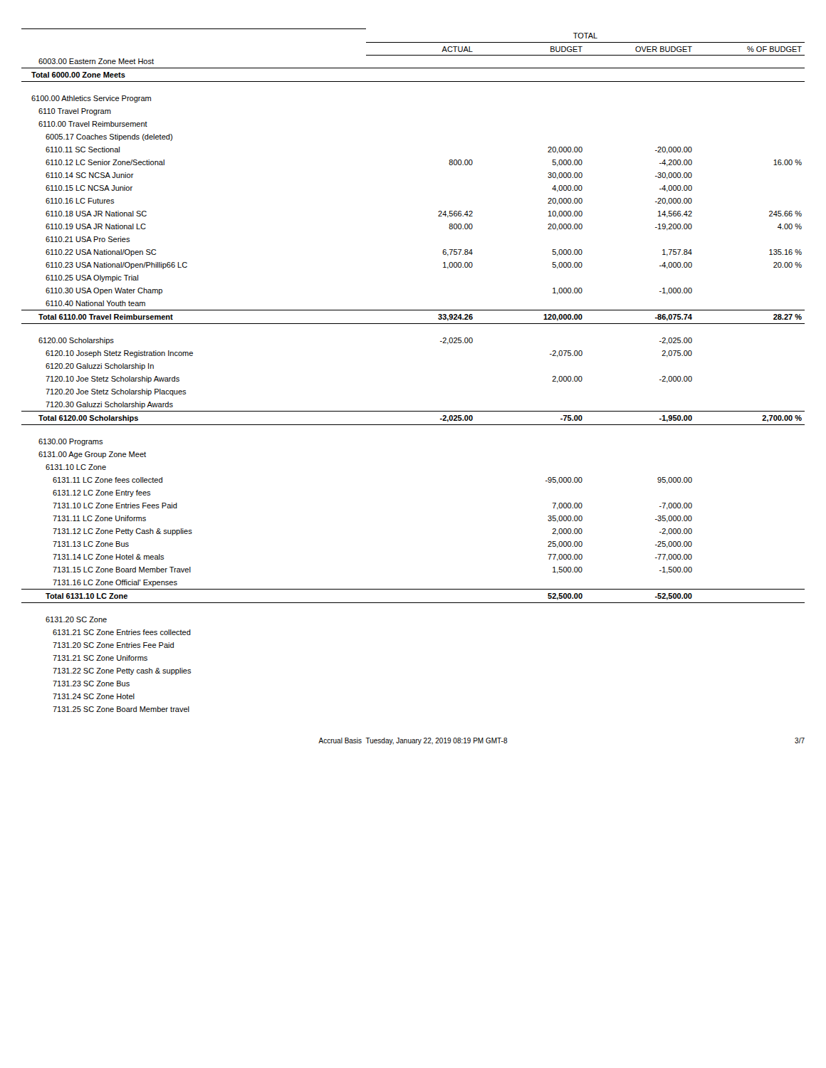| | TOTAL |
| --- | --- |
| | ACTUAL | BUDGET | OVER BUDGET | % OF BUDGET |
| 6003.00 Eastern Zone Meet Host | | | | |
| Total 6000.00 Zone Meets | | | | |
| 6100.00 Athletics Service Program | | | | |
| 6110 Travel Program | | | | |
| 6110.00 Travel Reimbursement | | | | |
| 6005.17 Coaches Stipends (deleted) | | | | |
| 6110.11 SC Sectional | | 20,000.00 | -20,000.00 | |
| 6110.12 LC Senior Zone/Sectional | 800.00 | 5,000.00 | -4,200.00 | 16.00 % |
| 6110.14 SC NCSA Junior | | 30,000.00 | -30,000.00 | |
| 6110.15 LC NCSA Junior | | 4,000.00 | -4,000.00 | |
| 6110.16 LC Futures | | 20,000.00 | -20,000.00 | |
| 6110.18 USA JR National SC | 24,566.42 | 10,000.00 | 14,566.42 | 245.66 % |
| 6110.19 USA JR National LC | 800.00 | 20,000.00 | -19,200.00 | 4.00 % |
| 6110.21 USA Pro Series | | | | |
| 6110.22 USA National/Open SC | 6,757.84 | 5,000.00 | 1,757.84 | 135.16 % |
| 6110.23 USA National/Open/Phillip66 LC | 1,000.00 | 5,000.00 | -4,000.00 | 20.00 % |
| 6110.25 USA Olympic Trial | | | | |
| 6110.30 USA Open Water Champ | | 1,000.00 | -1,000.00 | |
| 6110.40 National Youth team | | | | |
| Total 6110.00 Travel Reimbursement | 33,924.26 | 120,000.00 | -86,075.74 | 28.27 % |
| 6120.00 Scholarships | -2,025.00 | | -2,025.00 | |
| 6120.10 Joseph Stetz Registration Income | | -2,075.00 | 2,075.00 | |
| 6120.20 Galuzzi Scholarship In | | | | |
| 7120.10 Joe Stetz Scholarship Awards | | 2,000.00 | -2,000.00 | |
| 7120.20 Joe Stetz Scholarship Placques | | | | |
| 7120.30 Galuzzi Scholarship Awards | | | | |
| Total 6120.00 Scholarships | -2,025.00 | -75.00 | -1,950.00 | 2,700.00 % |
| 6130.00 Programs | | | | |
| 6131.00 Age Group Zone Meet | | | | |
| 6131.10 LC Zone | | | | |
| 6131.11 LC Zone fees collected | | -95,000.00 | 95,000.00 | |
| 6131.12 LC Zone Entry fees | | | | |
| 7131.10 LC Zone Entries Fees Paid | | 7,000.00 | -7,000.00 | |
| 7131.11 LC Zone Uniforms | | 35,000.00 | -35,000.00 | |
| 7131.12 LC Zone Petty Cash & supplies | | 2,000.00 | -2,000.00 | |
| 7131.13 LC Zone Bus | | 25,000.00 | -25,000.00 | |
| 7131.14 LC Zone Hotel & meals | | 77,000.00 | -77,000.00 | |
| 7131.15 LC Zone Board Member Travel | | 1,500.00 | -1,500.00 | |
| 7131.16 LC Zone Official' Expenses | | | | |
| Total 6131.10 LC Zone | | 52,500.00 | -52,500.00 | |
| 6131.20 SC Zone | | | | |
| 6131.21 SC Zone Entries fees collected | | | | |
| 7131.20 SC Zone Entries Fee Paid | | | | |
| 7131.21 SC Zone Uniforms | | | | |
| 7131.22 SC Zone Petty cash & supplies | | | | |
| 7131.23 SC Zone Bus | | | | |
| 7131.24 SC Zone Hotel | | | | |
| 7131.25 SC Zone Board Member travel | | | | |
Accrual Basis Tuesday, January 22, 2019 08:19 PM GMT-8
3/7